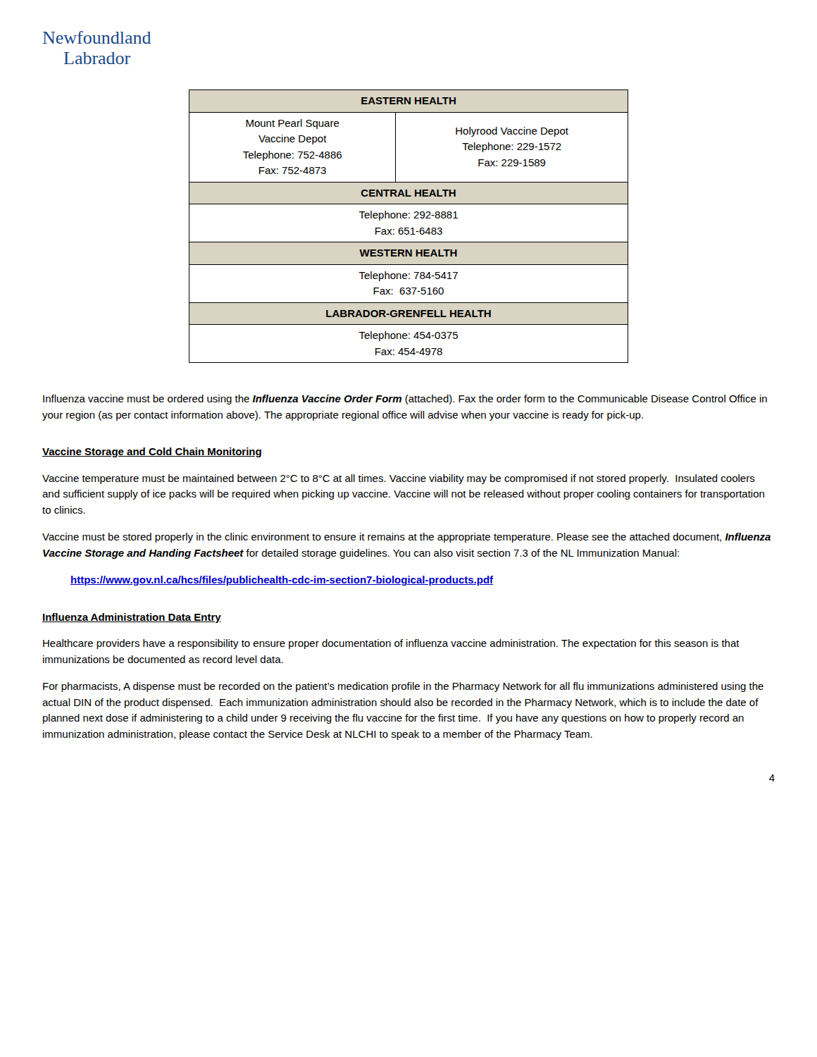Newfoundland Labrador
| EASTERN HEALTH |
| --- |
| Mount Pearl Square Vaccine Depot Telephone: 752-4886 Fax: 752-4873 | Holyrood Vaccine Depot Telephone: 229-1572 Fax: 229-1589 |
| CENTRAL HEALTH |
| Telephone: 292-8881 Fax: 651-6483 |
| WESTERN HEALTH |
| Telephone: 784-5417 Fax: 637-5160 |
| LABRADOR-GRENFELL HEALTH |
| Telephone: 454-0375 Fax: 454-4978 |
Influenza vaccine must be ordered using the Influenza Vaccine Order Form (attached). Fax the order form to the Communicable Disease Control Office in your region (as per contact information above). The appropriate regional office will advise when your vaccine is ready for pick-up.
Vaccine Storage and Cold Chain Monitoring
Vaccine temperature must be maintained between 2°C to 8°C at all times. Vaccine viability may be compromised if not stored properly. Insulated coolers and sufficient supply of ice packs will be required when picking up vaccine. Vaccine will not be released without proper cooling containers for transportation to clinics.
Vaccine must be stored properly in the clinic environment to ensure it remains at the appropriate temperature. Please see the attached document, Influenza Vaccine Storage and Handing Factsheet for detailed storage guidelines. You can also visit section 7.3 of the NL Immunization Manual:
https://www.gov.nl.ca/hcs/files/publichealth-cdc-im-section7-biological-products.pdf
Influenza Administration Data Entry
Healthcare providers have a responsibility to ensure proper documentation of influenza vaccine administration. The expectation for this season is that immunizations be documented as record level data.
For pharmacists, A dispense must be recorded on the patient’s medication profile in the Pharmacy Network for all flu immunizations administered using the actual DIN of the product dispensed. Each immunization administration should also be recorded in the Pharmacy Network, which is to include the date of planned next dose if administering to a child under 9 receiving the flu vaccine for the first time. If you have any questions on how to properly record an immunization administration, please contact the Service Desk at NLCHI to speak to a member of the Pharmacy Team.
4